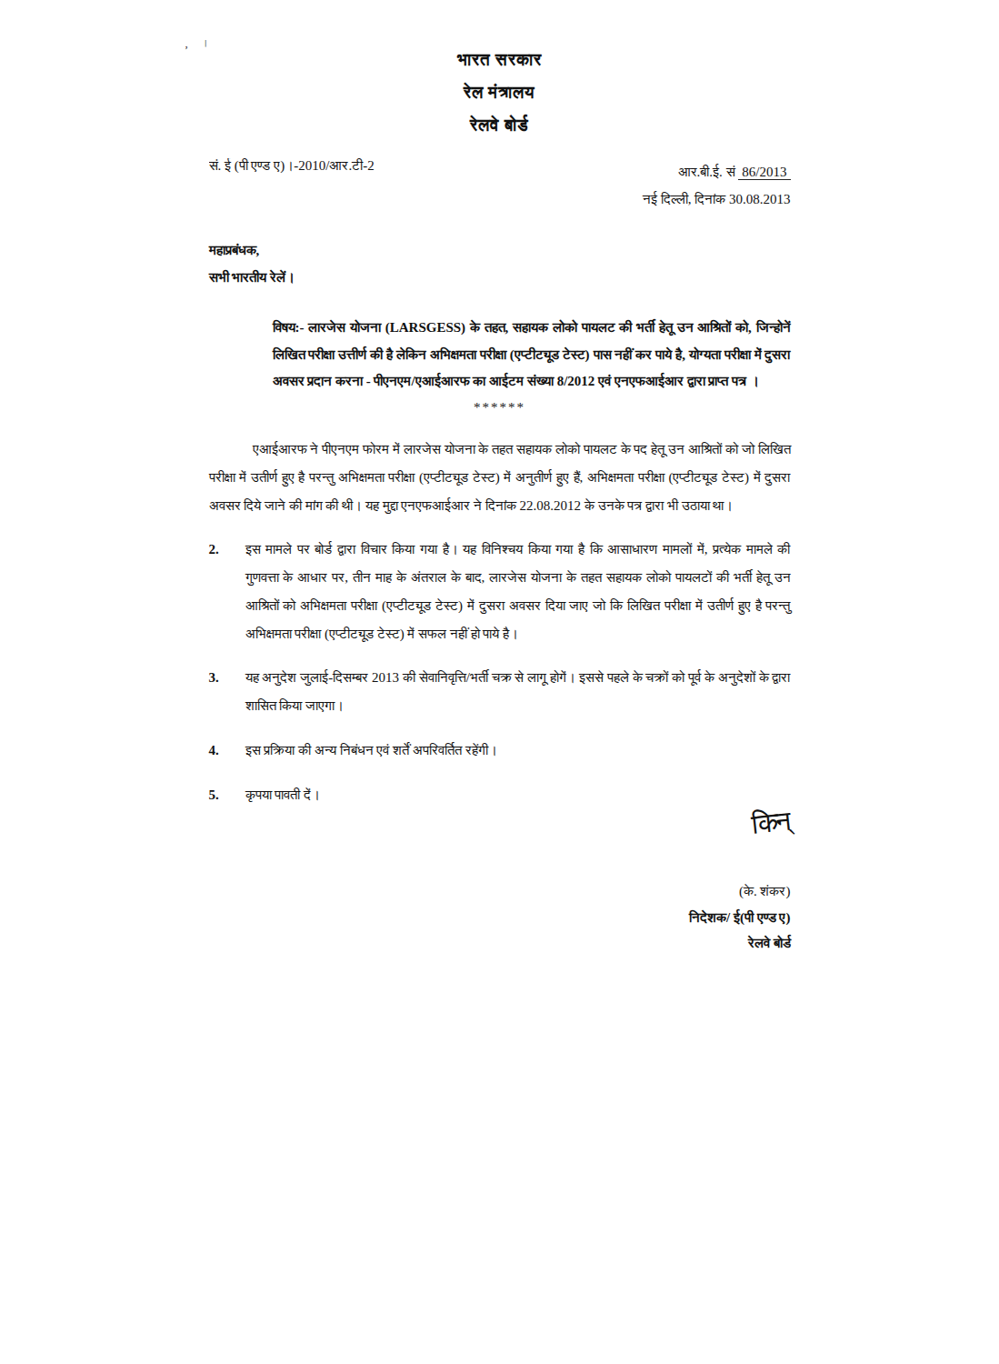, ।
भारत सरकार
रेल मंत्रालय
रेलवे बोर्ड
आर.बी.ई. सं 86/2013
नई दिल्ली, दिनांक 30.08.2013
सं. ई (पी एण्ड ए)।-2010/आर.टी-2
महाप्रबंधक,
सभी भारतीय रेलें।
विषय:- लारजेस योजना (LARSGESS) के तहत, सहायक लोको पायलट की भर्ती हेतू उन आश्रितों को, जिन्होनें लिखित परीक्षा उत्तीर्ण की है लेकिन अभिक्षमता परीक्षा (एप्टीट्यूड टेस्ट) पास नहीं कर पाये है, योग्यता परीक्षा में दुसरा अवसर प्रदान करना - पीएनएम/एआईआरफ का आईटम संख्या 8/2012 एवं एनएफआईआर द्वारा प्राप्त पत्र ।
******
एआईआरफ ने पीएनएम फोरम में लारजेस योजना के तहत सहायक लोको पायलट के पद हेतू उन आश्रितों को जो लिखित परीक्षा में उतीर्ण हुए है परन्तु अभिक्षमता परीक्षा (एप्टीट्यूड टेस्ट) में अनुतीर्ण हुए हैं, अभिक्षमता परीक्षा (एप्टीट्यूड टेस्ट) में दुसरा अवसर दिये जाने की मांग की थी। यह मुद्दा एनएफआईआर ने दिनांक 22.08.2012 के उनके पत्र द्वारा भी उठाया था।
2. इस मामले पर बोर्ड द्वारा विचार किया गया है। यह विनिश्चय किया गया है कि आसाधारण मामलों में, प्रत्येक मामले की गुणवत्ता के आधार पर, तीन माह के अंतराल के बाद, लारजेस योजना के तहत सहायक लोको पायलटों की भर्ती हेतू उन आश्रितों को अभिक्षमता परीक्षा (एप्टीट्यूड टेस्ट) में दुसरा अवसर दिया जाए जो कि लिखित परीक्षा में उतीर्ण हुए है परन्तु अभिक्षमता परीक्षा (एप्टीट्यूड टेस्ट) में सफल नहीं हो पाये है।
3. यह अनुदेश जुलाई-दिसम्बर 2013 की सेवानिवृत्ति/भर्ती चक्र से लागू होगें। इससे पहले के चक्रों को पूर्व के अनुदेशों के द्वारा शासित किया जाएगा।
4. इस प्रक्रिया की अन्य निबंधन एवं शर्तें अपरिवर्तित रहेंगी।
5. कृपया पावती दें।
किन् (के. शंकर) निदेशक/ ई(पी एण्ड ए) रेलवे बोर्ड